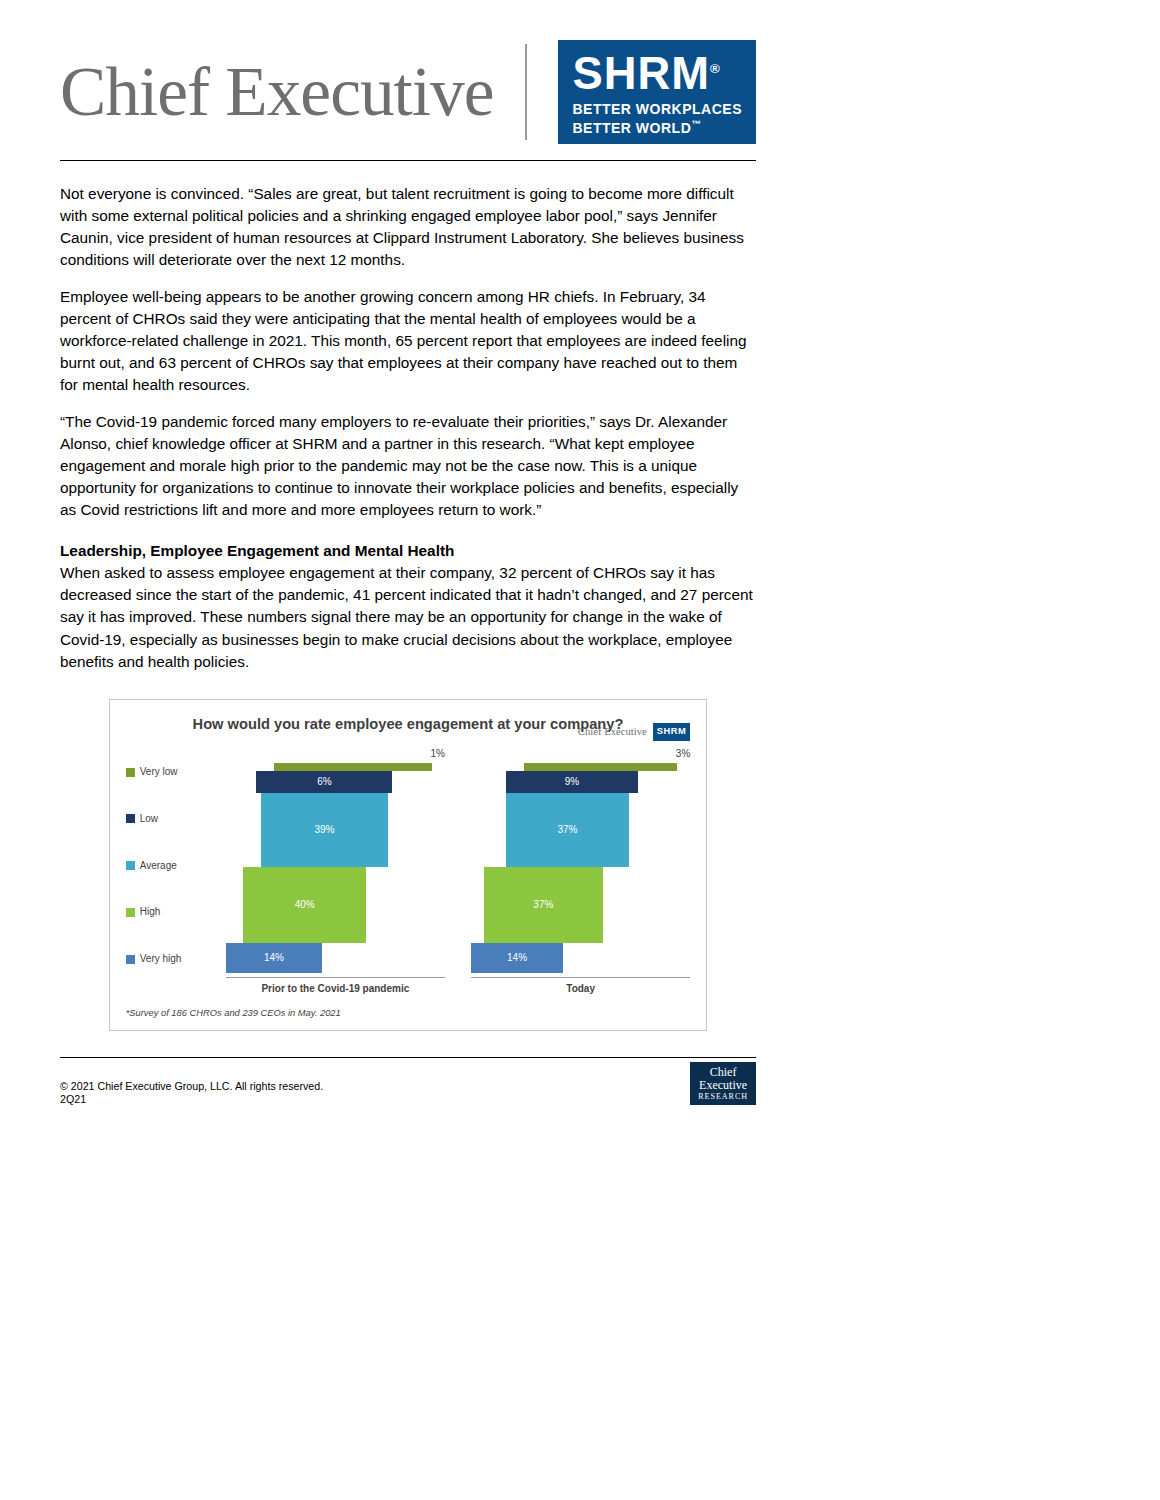Chief Executive
SHRM®
BETTER WORKPLACES
BETTER WORLD™
Not everyone is convinced. “Sales are great, but talent recruitment is going to become more difficult with some external political policies and a shrinking engaged employee labor pool,” says Jennifer Caunin, vice president of human resources at Clippard Instrument Laboratory. She believes business conditions will deteriorate over the next 12 months.
Employee well-being appears to be another growing concern among HR chiefs. In February, 34 percent of CHROs said they were anticipating that the mental health of employees would be a workforce-related challenge in 2021. This month, 65 percent report that employees are indeed feeling burnt out, and 63 percent of CHROs say that employees at their company have reached out to them for mental health resources.
“The Covid-19 pandemic forced many employers to re-evaluate their priorities,” says Dr. Alexander Alonso, chief knowledge officer at SHRM and a partner in this research. “What kept employee engagement and morale high prior to the pandemic may not be the case now. This is a unique opportunity for organizations to continue to innovate their workplace policies and benefits, especially as Covid restrictions lift and more and more employees return to work.”
Leadership, Employee Engagement and Mental Health
When asked to assess employee engagement at their company, 32 percent of CHROs say it has decreased since the start of the pandemic, 41 percent indicated that it hadn’t changed, and 27 percent say it has improved. These numbers signal there may be an opportunity for change in the wake of Covid-19, especially as businesses begin to make crucial decisions about the workplace, employee benefits and health policies.
How would you rate employee engagement at your company?
Chief Executive SHRM
Very low
Low
Average
High
Very high
1%
6%
39%
40%
14%
Prior to the Covid-19 pandemic
3%
9%
37%
37%
14%
Today
*Survey of 186 CHROs and 239 CEOs in May. 2021
© 2021 Chief Executive Group, LLC. All rights reserved.
2Q21
Chief Executive RESEARCH